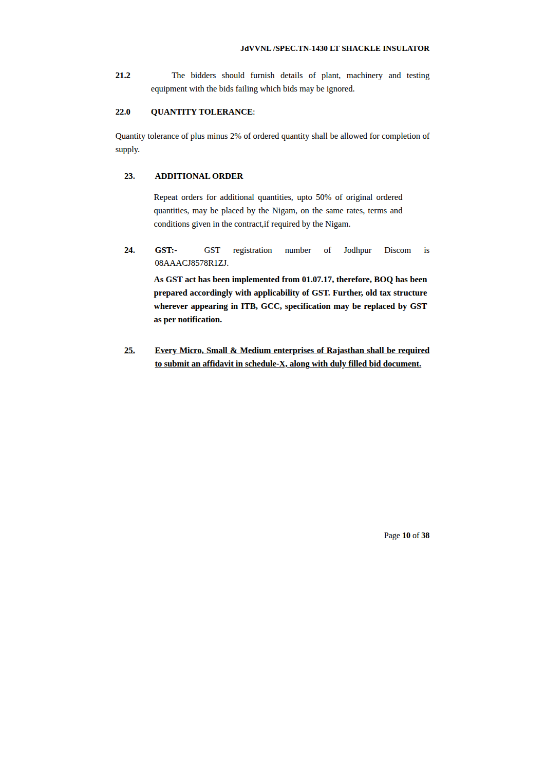JdVVNL /SPEC.TN-1430 LT SHACKLE INSULATOR
21.2 The bidders should furnish details of plant, machinery and testing equipment with the bids failing which bids may be ignored.
22.0 QUANTITY TOLERANCE:
Quantity tolerance of plus minus 2% of ordered quantity shall be allowed for completion of supply.
23. ADDITIONAL ORDER
Repeat orders for additional quantities, upto 50% of original ordered quantities, may be placed by the Nigam, on the same rates, terms and conditions given in the contract,if required by the Nigam.
24. GST:-GST registration number of Jodhpur Discom is 08AAACJ8578R1ZJ.
As GST act has been implemented from 01.07.17, therefore, BOQ has been prepared accordingly with applicability of GST. Further, old tax structure wherever appearing in ITB, GCC, specification may be replaced by GST as per notification.
25. Every Micro, Small & Medium enterprises of Rajasthan shall be required to submit an affidavit in schedule-X, along with duly filled bid document.
Page 10 of 38